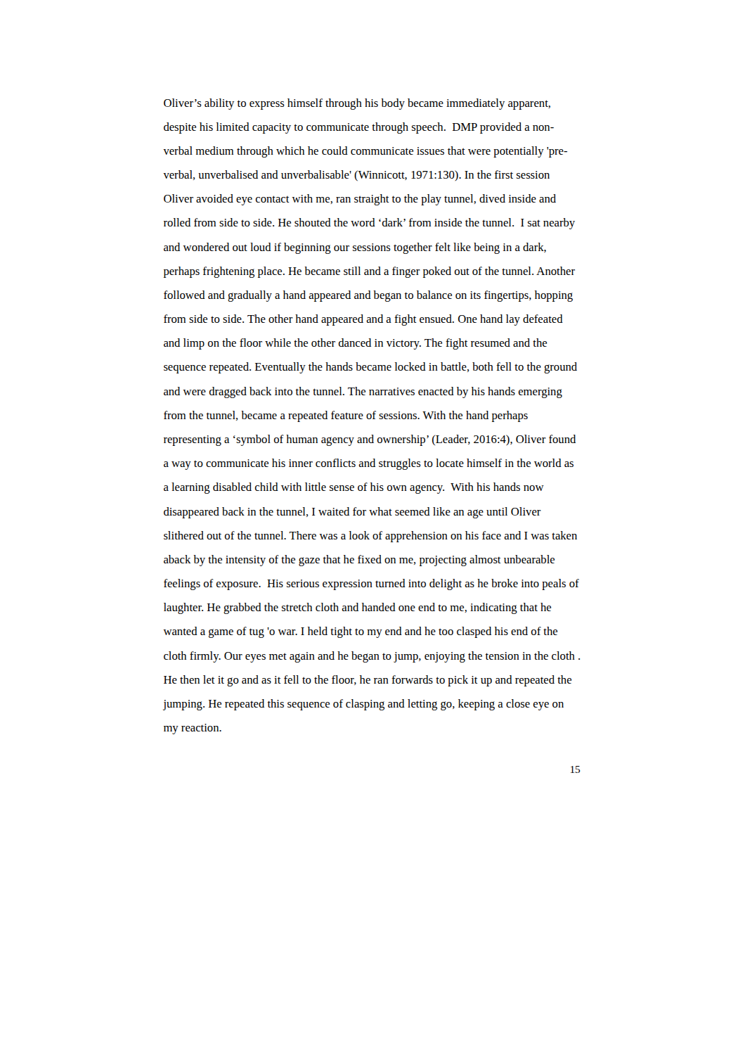Oliver’s ability to express himself through his body became immediately apparent, despite his limited capacity to communicate through speech. DMP provided a non-verbal medium through which he could communicate issues that were potentially 'pre-verbal, unverbalised and unverbalisable' (Winnicott, 1971:130). In the first session Oliver avoided eye contact with me, ran straight to the play tunnel, dived inside and rolled from side to side. He shouted the word ‘dark’ from inside the tunnel. I sat nearby and wondered out loud if beginning our sessions together felt like being in a dark, perhaps frightening place. He became still and a finger poked out of the tunnel. Another followed and gradually a hand appeared and began to balance on its fingertips, hopping from side to side. The other hand appeared and a fight ensued. One hand lay defeated and limp on the floor while the other danced in victory. The fight resumed and the sequence repeated. Eventually the hands became locked in battle, both fell to the ground and were dragged back into the tunnel. The narratives enacted by his hands emerging from the tunnel, became a repeated feature of sessions. With the hand perhaps representing a ‘symbol of human agency and ownership’ (Leader, 2016:4), Oliver found a way to communicate his inner conflicts and struggles to locate himself in the world as a learning disabled child with little sense of his own agency. With his hands now disappeared back in the tunnel, I waited for what seemed like an age until Oliver slithered out of the tunnel. There was a look of apprehension on his face and I was taken aback by the intensity of the gaze that he fixed on me, projecting almost unbearable feelings of exposure. His serious expression turned into delight as he broke into peals of laughter. He grabbed the stretch cloth and handed one end to me, indicating that he wanted a game of tug 'o war. I held tight to my end and he too clasped his end of the cloth firmly. Our eyes met again and he began to jump, enjoying the tension in the cloth . He then let it go and as it fell to the floor, he ran forwards to pick it up and repeated the jumping. He repeated this sequence of clasping and letting go, keeping a close eye on my reaction.
15